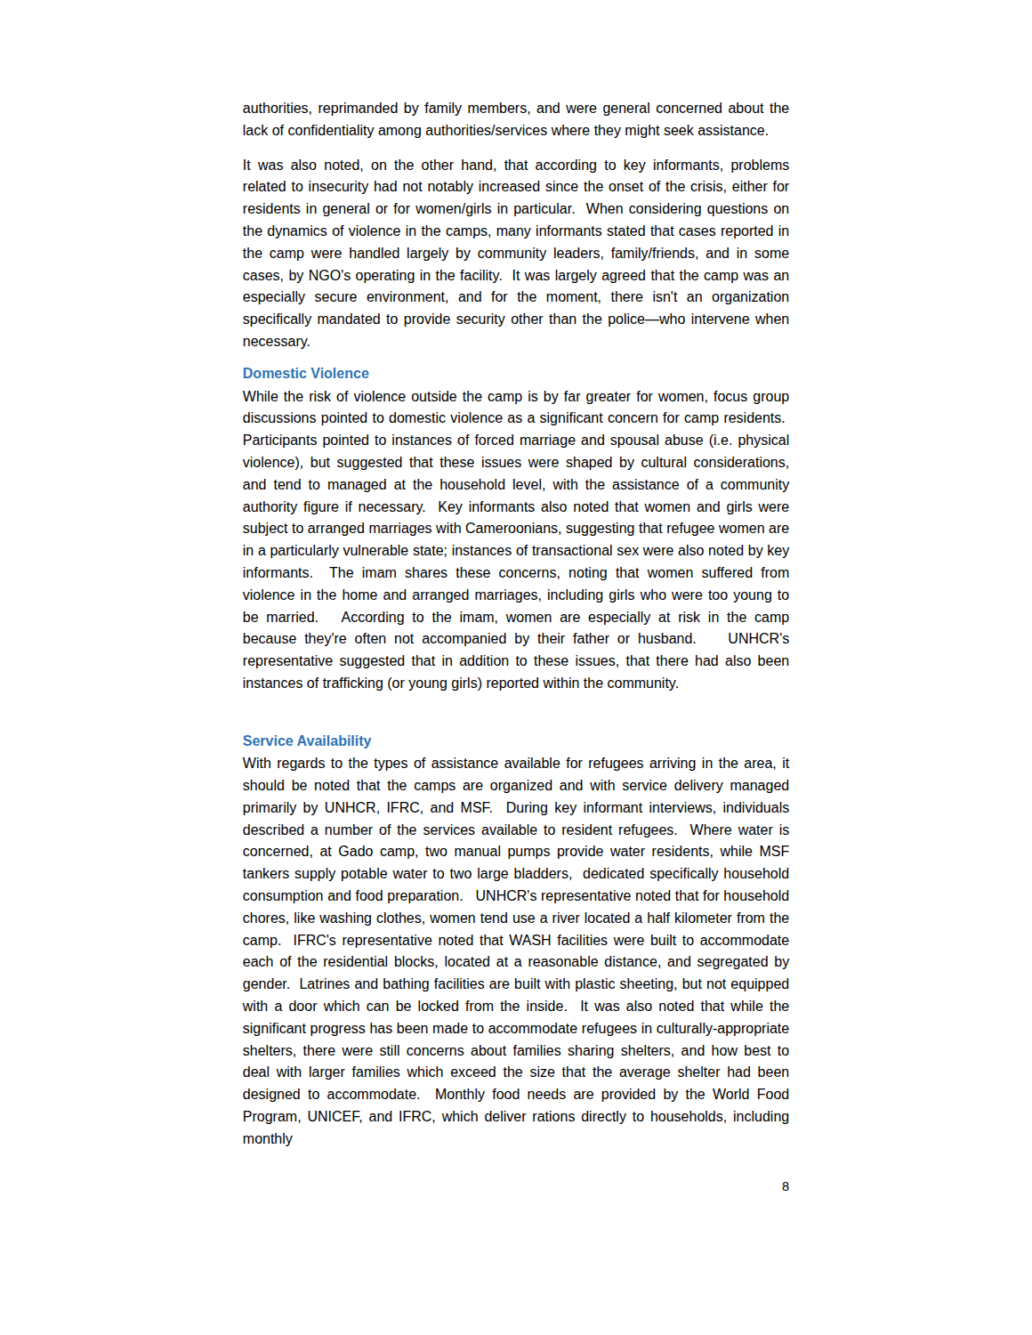authorities, reprimanded by family members, and were general concerned about the lack of confidentiality among authorities/services where they might seek assistance.
It was also noted, on the other hand, that according to key informants, problems related to insecurity had not notably increased since the onset of the crisis, either for residents in general or for women/girls in particular. When considering questions on the dynamics of violence in the camps, many informants stated that cases reported in the camp were handled largely by community leaders, family/friends, and in some cases, by NGO's operating in the facility. It was largely agreed that the camp was an especially secure environment, and for the moment, there isn't an organization specifically mandated to provide security other than the police—who intervene when necessary.
Domestic Violence
While the risk of violence outside the camp is by far greater for women, focus group discussions pointed to domestic violence as a significant concern for camp residents. Participants pointed to instances of forced marriage and spousal abuse (i.e. physical violence), but suggested that these issues were shaped by cultural considerations, and tend to managed at the household level, with the assistance of a community authority figure if necessary. Key informants also noted that women and girls were subject to arranged marriages with Cameroonians, suggesting that refugee women are in a particularly vulnerable state; instances of transactional sex were also noted by key informants. The imam shares these concerns, noting that women suffered from violence in the home and arranged marriages, including girls who were too young to be married. According to the imam, women are especially at risk in the camp because they're often not accompanied by their father or husband. UNHCR's representative suggested that in addition to these issues, that there had also been instances of trafficking (or young girls) reported within the community.
Service Availability
With regards to the types of assistance available for refugees arriving in the area, it should be noted that the camps are organized and with service delivery managed primarily by UNHCR, IFRC, and MSF. During key informant interviews, individuals described a number of the services available to resident refugees. Where water is concerned, at Gado camp, two manual pumps provide water residents, while MSF tankers supply potable water to two large bladders, dedicated specifically household consumption and food preparation. UNHCR's representative noted that for household chores, like washing clothes, women tend use a river located a half kilometer from the camp. IFRC's representative noted that WASH facilities were built to accommodate each of the residential blocks, located at a reasonable distance, and segregated by gender. Latrines and bathing facilities are built with plastic sheeting, but not equipped with a door which can be locked from the inside. It was also noted that while the significant progress has been made to accommodate refugees in culturally-appropriate shelters, there were still concerns about families sharing shelters, and how best to deal with larger families which exceed the size that the average shelter had been designed to accommodate. Monthly food needs are provided by the World Food Program, UNICEF, and IFRC, which deliver rations directly to households, including monthly
8